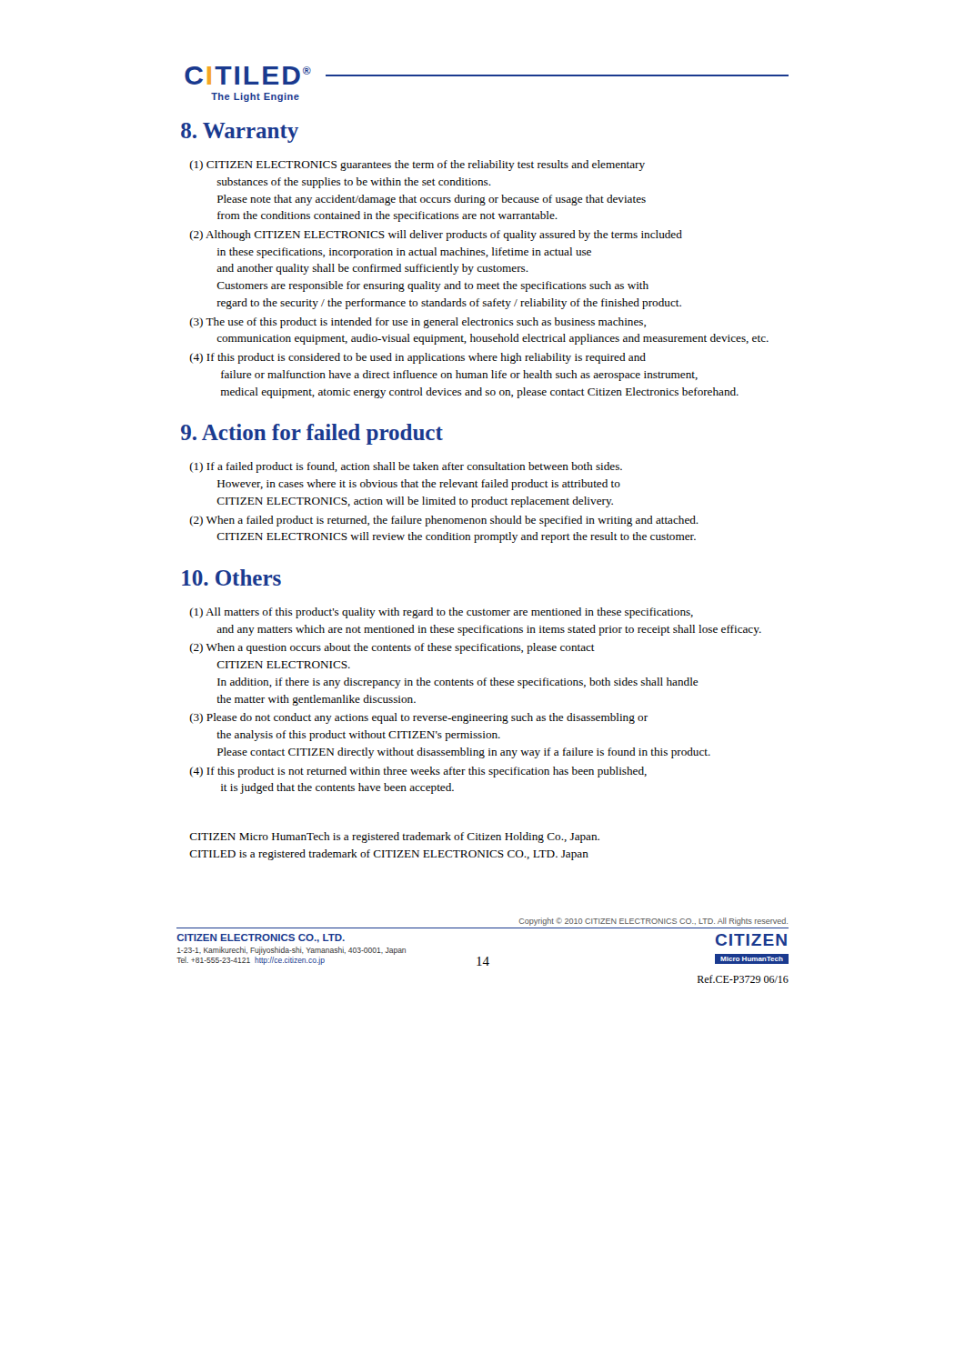CITILED®
The Light Engine
8. Warranty
(1) CITIZEN ELECTRONICS guarantees the term of the reliability test results and elementary substances of the supplies to be within the set conditions. Please note that any accident/damage that occurs during or because of usage that deviates from the conditions contained in the specifications are not warrantable.
(2) Although CITIZEN ELECTRONICS will deliver products of quality assured by the terms included in these specifications, incorporation in actual machines, lifetime in actual use and another quality shall be confirmed sufficiently by customers. Customers are responsible for ensuring quality and to meet the specifications such as with regard to the security / the performance to standards of safety / reliability of the finished product.
(3) The use of this product is intended for use in general electronics such as business machines, communication equipment, audio-visual equipment, household electrical appliances and measurement devices, etc.
(4) If this product is considered to be used in applications where high reliability is required and failure or malfunction have a direct influence on human life or health such as aerospace instrument, medical equipment, atomic energy control devices and so on, please contact Citizen Electronics beforehand.
9. Action for failed product
(1) If a failed product is found, action shall be taken after consultation between both sides. However, in cases where it is obvious that the relevant failed product is attributed to CITIZEN ELECTRONICS, action will be limited to product replacement delivery.
(2) When a failed product is returned, the failure phenomenon should be specified in writing and attached. CITIZEN ELECTRONICS will review the condition promptly and report the result to the customer.
10. Others
(1) All matters of this product's quality with regard to the customer are mentioned in these specifications, and any matters which are not mentioned in these specifications in items stated prior to receipt shall lose efficacy.
(2) When a question occurs about the contents of these specifications, please contact CITIZEN ELECTRONICS. In addition, if there is any discrepancy in the contents of these specifications, both sides shall handle the matter with gentlemanlike discussion.
(3) Please do not conduct any actions equal to reverse-engineering such as the disassembling or the analysis of this product without CITIZEN's permission. Please contact CITIZEN directly without disassembling in any way if a failure is found in this product.
(4) If this product is not returned within three weeks after this specification has been published, it is judged that the contents have been accepted.
CITIZEN Micro HumanTech is a registered trademark of Citizen Holding Co., Japan.
CITILED is a registered trademark of CITIZEN ELECTRONICS CO., LTD. Japan
Copyright © 2010 CITIZEN ELECTRONICS CO., LTD. All Rights reserved.
CITIZEN ELECTRONICS CO., LTD.
1-23-1, Kamikurechi, Fujiyoshida-shi, Yamanashi, 403-0001, Japan
Tel. +81-555-23-4121 http://ce.citizen.co.jp
CITIZEN
Micro HumanTech
14
Ref.CE-P3729 06/16